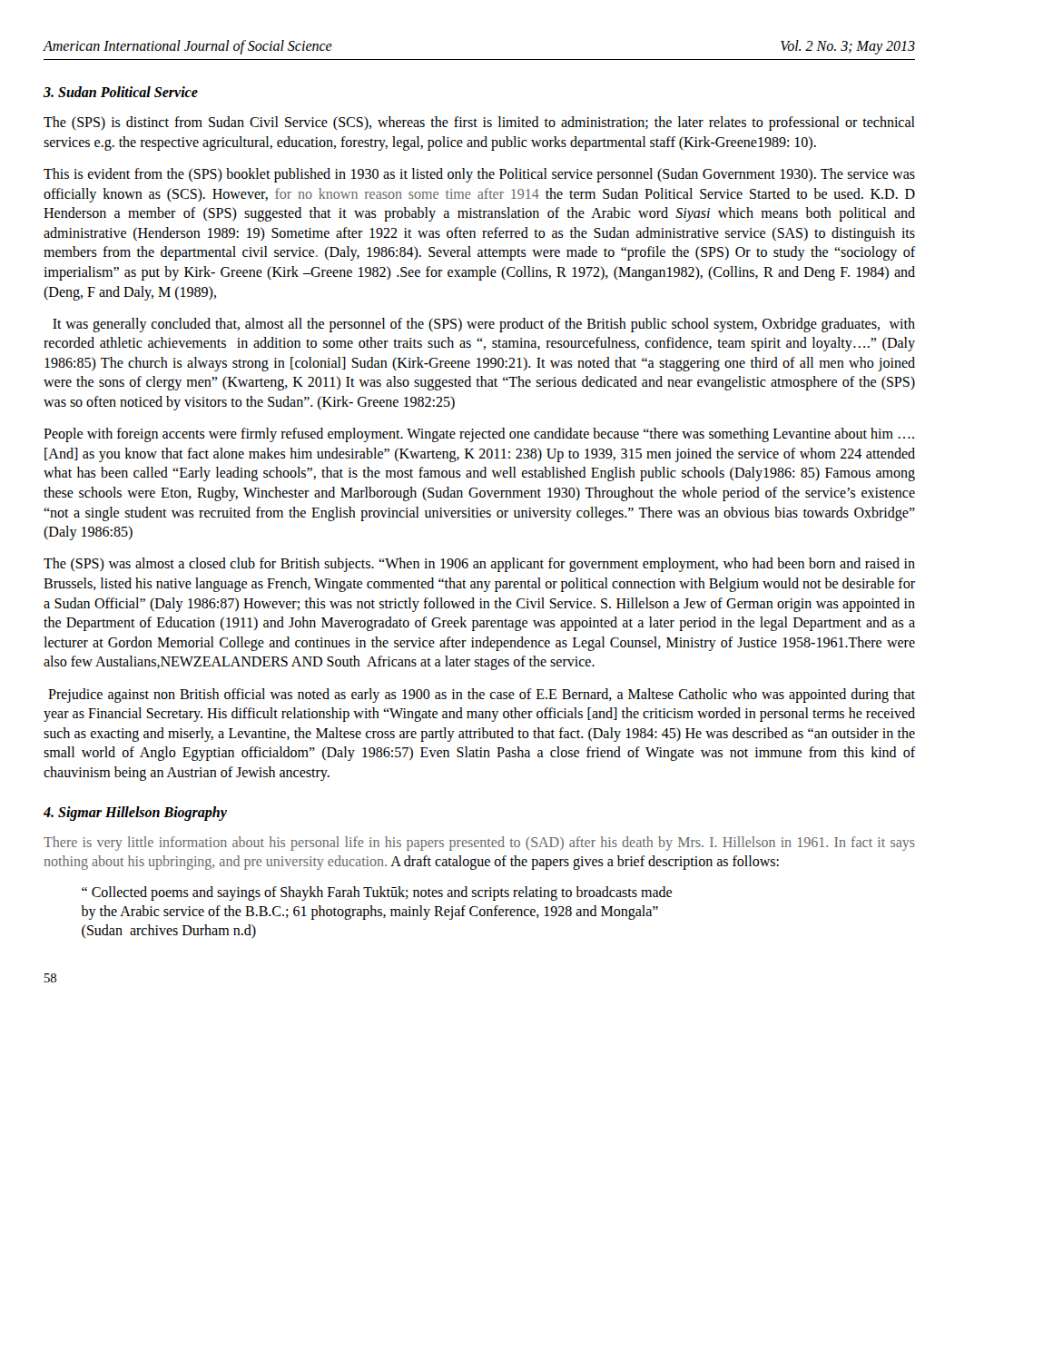American International Journal of Social Science Vol. 2 No. 3; May 2013
3. Sudan Political Service
The (SPS) is distinct from Sudan Civil Service (SCS), whereas the first is limited to administration; the later relates to professional or technical services e.g. the respective agricultural, education, forestry, legal, police and public works departmental staff (Kirk-Greene1989: 10).
This is evident from the (SPS) booklet published in 1930 as it listed only the Political service personnel (Sudan Government 1930). The service was officially known as (SCS). However, for no known reason some time after 1914 the term Sudan Political Service Started to be used. K.D. D Henderson a member of (SPS) suggested that it was probably a mistranslation of the Arabic word Siyasi which means both political and administrative (Henderson 1989: 19) Sometime after 1922 it was often referred to as the Sudan administrative service (SAS) to distinguish its members from the departmental civil service. (Daly, 1986:84). Several attempts were made to “profile the (SPS) Or to study the “sociology of imperialism” as put by Kirk- Greene (Kirk –Greene 1982) .See for example (Collins, R 1972), (Mangan1982), (Collins, R and Deng F. 1984) and (Deng, F and Daly, M (1989),
It was generally concluded that, almost all the personnel of the (SPS) were product of the British public school system, Oxbridge graduates, with recorded athletic achievements in addition to some other traits such as “, stamina, resourcefulness, confidence, team spirit and loyalty….” (Daly 1986:85) The church is always strong in [colonial] Sudan (Kirk-Greene 1990:21). It was noted that “a staggering one third of all men who joined were the sons of clergy men” (Kwarteng, K 2011) It was also suggested that “The serious dedicated and near evangelistic atmosphere of the (SPS) was so often noticed by visitors to the Sudan”. (Kirk- Greene 1982:25)
People with foreign accents were firmly refused employment. Wingate rejected one candidate because “there was something Levantine about him …. [And] as you know that fact alone makes him undesirable” (Kwarteng, K 2011: 238) Up to 1939, 315 men joined the service of whom 224 attended what has been called “Early leading schools”, that is the most famous and well established English public schools (Daly1986: 85) Famous among these schools were Eton, Rugby, Winchester and Marlborough (Sudan Government 1930) Throughout the whole period of the service’s existence “not a single student was recruited from the English provincial universities or university colleges.” There was an obvious bias towards Oxbridge” (Daly 1986:85)
The (SPS) was almost a closed club for British subjects. “When in 1906 an applicant for government employment, who had been born and raised in Brussels, listed his native language as French, Wingate commented “that any parental or political connection with Belgium would not be desirable for a Sudan Official” (Daly 1986:87) However; this was not strictly followed in the Civil Service. S. Hillelson a Jew of German origin was appointed in the Department of Education (1911) and John Maverogradato of Greek parentage was appointed at a later period in the legal Department and as a lecturer at Gordon Memorial College and continues in the service after independence as Legal Counsel, Ministry of Justice 1958-1961.There were also few Austalians,NEWZEALANDERS AND South Africans at a later stages of the service.
Prejudice against non British official was noted as early as 1900 as in the case of E.E Bernard, a Maltese Catholic who was appointed during that year as Financial Secretary. His difficult relationship with “Wingate and many other officials [and] the criticism worded in personal terms he received such as exacting and miserly, a Levantine, the Maltese cross are partly attributed to that fact. (Daly 1984: 45) He was described as “an outsider in the small world of Anglo Egyptian officialdom” (Daly 1986:57) Even Slatin Pasha a close friend of Wingate was not immune from this kind of chauvinism being an Austrian of Jewish ancestry.
4. Sigmar Hillelson Biography
There is very little information about his personal life in his papers presented to (SAD) after his death by Mrs. I. Hillelson in 1961. In fact it says nothing about his upbringing, and pre university education. A draft catalogue of the papers gives a brief description as follows:
“ Collected poems and sayings of Shaykh Farah Tuktūk; notes and scripts relating to broadcasts made
by the Arabic service of the B.B.C.; 61 photographs, mainly Rejaf Conference, 1928 and Mongala”
(Sudan archives Durham n.d)
58